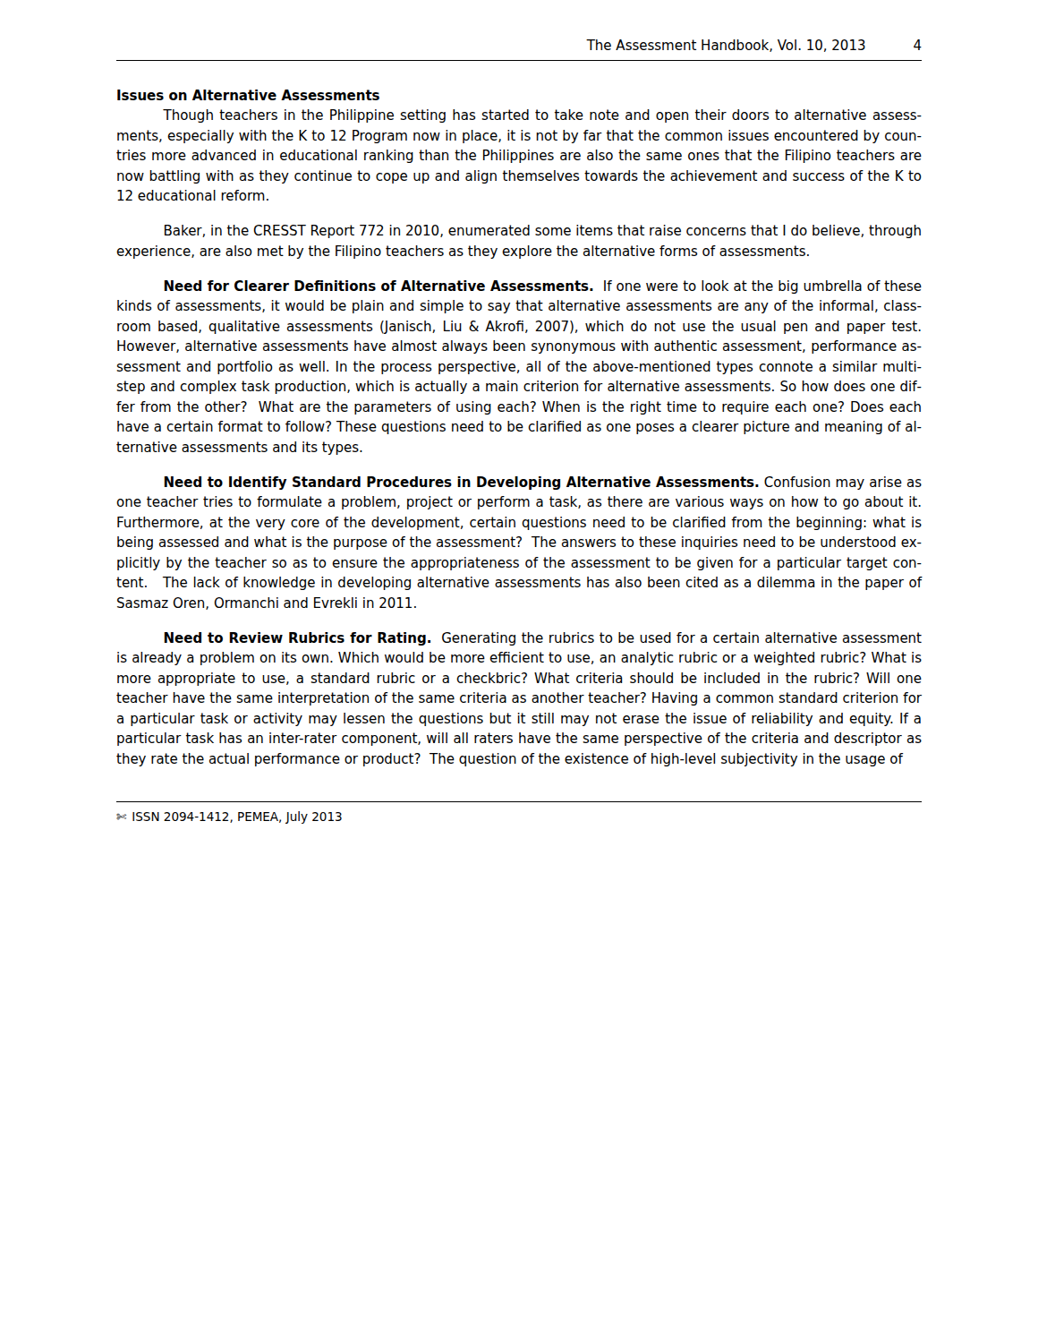The Assessment Handbook, Vol. 10, 2013 4
Issues on Alternative Assessments
Though teachers in the Philippine setting has started to take note and open their doors to alternative assessments, especially with the K to 12 Program now in place, it is not by far that the common issues encountered by countries more advanced in educational ranking than the Philippines are also the same ones that the Filipino teachers are now battling with as they continue to cope up and align themselves towards the achievement and success of the K to 12 educational reform.
Baker, in the CRESST Report 772 in 2010, enumerated some items that raise concerns that I do believe, through experience, are also met by the Filipino teachers as they explore the alternative forms of assessments.
Need for Clearer Definitions of Alternative Assessments. If one were to look at the big umbrella of these kinds of assessments, it would be plain and simple to say that alternative assessments are any of the informal, classroom based, qualitative assessments (Janisch, Liu & Akrofi, 2007), which do not use the usual pen and paper test. However, alternative assessments have almost always been synonymous with authentic assessment, performance assessment and portfolio as well. In the process perspective, all of the above-mentioned types connote a similar multistep and complex task production, which is actually a main criterion for alternative assessments. So how does one differ from the other? What are the parameters of using each? When is the right time to require each one? Does each have a certain format to follow? These questions need to be clarified as one poses a clearer picture and meaning of alternative assessments and its types.
Need to Identify Standard Procedures in Developing Alternative Assessments. Confusion may arise as one teacher tries to formulate a problem, project or perform a task, as there are various ways on how to go about it. Furthermore, at the very core of the development, certain questions need to be clarified from the beginning: what is being assessed and what is the purpose of the assessment? The answers to these inquiries need to be understood explicitly by the teacher so as to ensure the appropriateness of the assessment to be given for a particular target content. The lack of knowledge in developing alternative assessments has also been cited as a dilemma in the paper of Sasmaz Oren, Ormanchi and Evrekli in 2011.
Need to Review Rubrics for Rating. Generating the rubrics to be used for a certain alternative assessment is already a problem on its own. Which would be more efficient to use, an analytic rubric or a weighted rubric? What is more appropriate to use, a standard rubric or a checkbric? What criteria should be included in the rubric? Will one teacher have the same interpretation of the same criteria as another teacher? Having a common standard criterion for a particular task or activity may lessen the questions but it still may not erase the issue of reliability and equity. If a particular task has an inter-rater component, will all raters have the same perspective of the criteria and descriptor as they rate the actual performance or product? The question of the existence of high-level subjectivity in the usage of
✄ISSN 2094-1412, PEMEA, July 2013